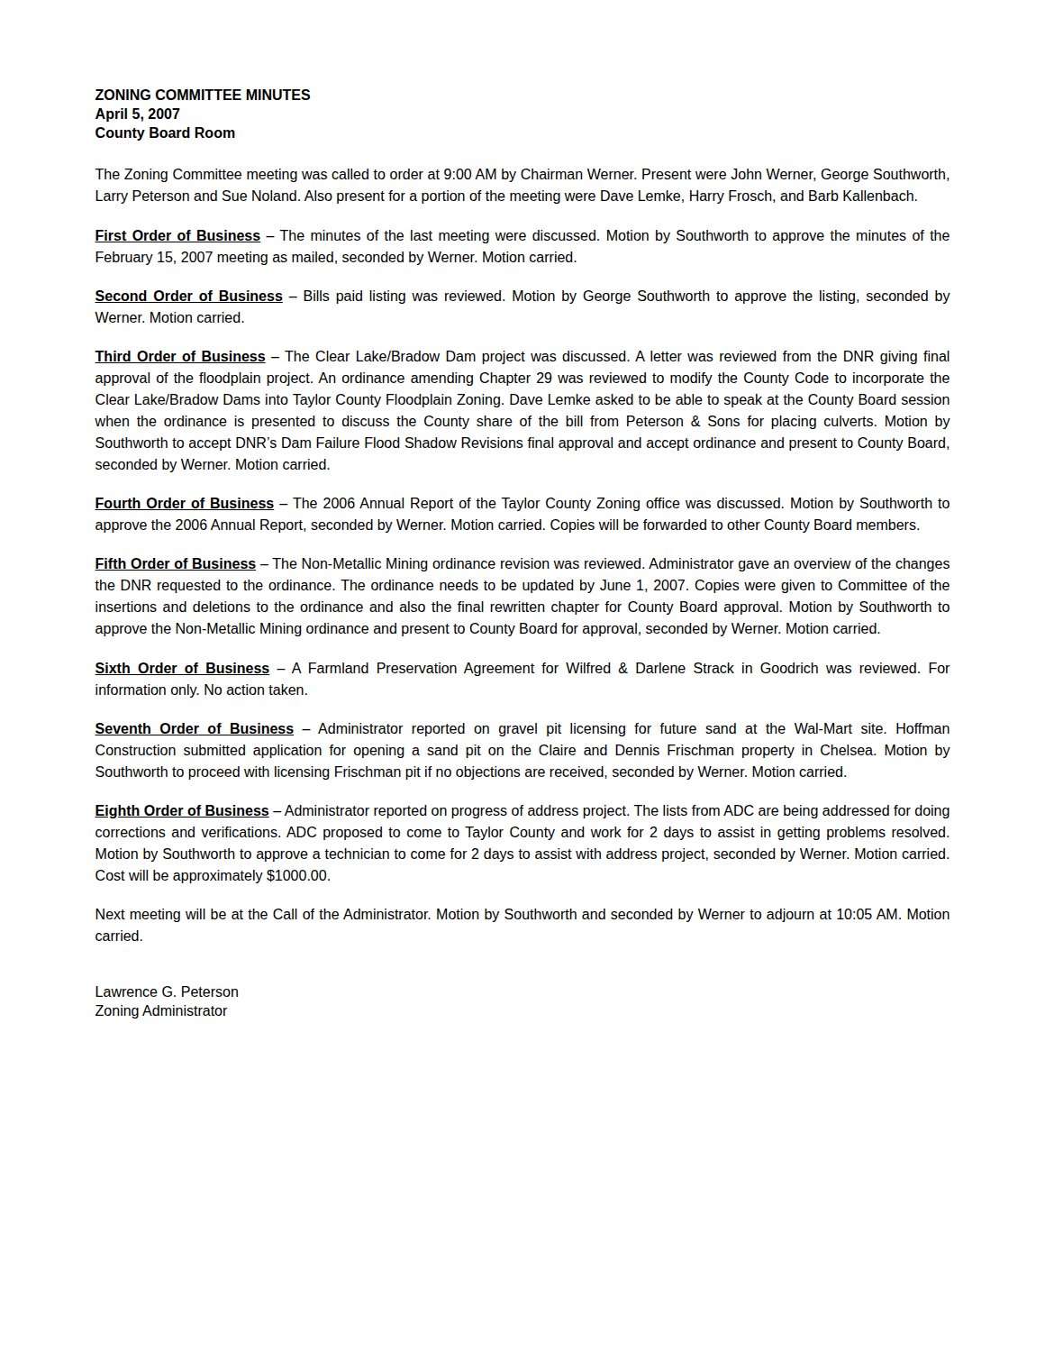ZONING COMMITTEE MINUTES
April 5, 2007
County Board Room
The Zoning Committee meeting was called to order at 9:00 AM by Chairman Werner. Present were John Werner, George Southworth, Larry Peterson and Sue Noland. Also present for a portion of the meeting were Dave Lemke, Harry Frosch, and Barb Kallenbach.
First Order of Business – The minutes of the last meeting were discussed. Motion by Southworth to approve the minutes of the February 15, 2007 meeting as mailed, seconded by Werner. Motion carried.
Second Order of Business – Bills paid listing was reviewed. Motion by George Southworth to approve the listing, seconded by Werner. Motion carried.
Third Order of Business – The Clear Lake/Bradow Dam project was discussed. A letter was reviewed from the DNR giving final approval of the floodplain project. An ordinance amending Chapter 29 was reviewed to modify the County Code to incorporate the Clear Lake/Bradow Dams into Taylor County Floodplain Zoning. Dave Lemke asked to be able to speak at the County Board session when the ordinance is presented to discuss the County share of the bill from Peterson & Sons for placing culverts. Motion by Southworth to accept DNR’s Dam Failure Flood Shadow Revisions final approval and accept ordinance and present to County Board, seconded by Werner. Motion carried.
Fourth Order of Business – The 2006 Annual Report of the Taylor County Zoning office was discussed. Motion by Southworth to approve the 2006 Annual Report, seconded by Werner. Motion carried. Copies will be forwarded to other County Board members.
Fifth Order of Business – The Non-Metallic Mining ordinance revision was reviewed. Administrator gave an overview of the changes the DNR requested to the ordinance. The ordinance needs to be updated by June 1, 2007. Copies were given to Committee of the insertions and deletions to the ordinance and also the final rewritten chapter for County Board approval. Motion by Southworth to approve the Non-Metallic Mining ordinance and present to County Board for approval, seconded by Werner. Motion carried.
Sixth Order of Business – A Farmland Preservation Agreement for Wilfred & Darlene Strack in Goodrich was reviewed. For information only. No action taken.
Seventh Order of Business – Administrator reported on gravel pit licensing for future sand at the Wal-Mart site. Hoffman Construction submitted application for opening a sand pit on the Claire and Dennis Frischman property in Chelsea. Motion by Southworth to proceed with licensing Frischman pit if no objections are received, seconded by Werner. Motion carried.
Eighth Order of Business – Administrator reported on progress of address project. The lists from ADC are being addressed for doing corrections and verifications. ADC proposed to come to Taylor County and work for 2 days to assist in getting problems resolved. Motion by Southworth to approve a technician to come for 2 days to assist with address project, seconded by Werner. Motion carried. Cost will be approximately $1000.00.
Next meeting will be at the Call of the Administrator. Motion by Southworth and seconded by Werner to adjourn at 10:05 AM. Motion carried.
Lawrence G. Peterson
Zoning Administrator